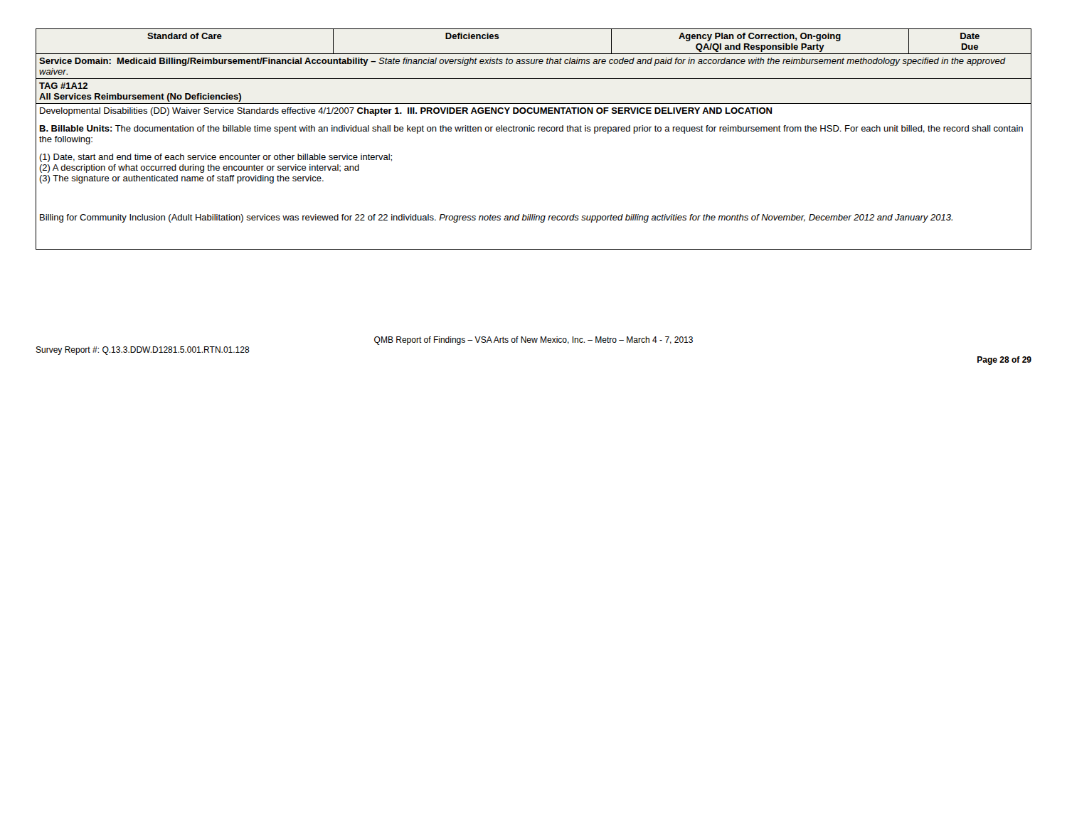| Standard of Care | Deficiencies | Agency Plan of Correction, On-going QA/QI and Responsible Party | Date Due |
| --- | --- | --- | --- |
| Service Domain: Medicaid Billing/Reimbursement/Financial Accountability – State financial oversight exists to assure that claims are coded and paid for in accordance with the reimbursement methodology specified in the approved waiver . |
| TAG #1A12 All Services Reimbursement (No Deficiencies) |
| Developmental Disabilities (DD) Waiver Service Standards effective 4/1/2007 Chapter 1. III. PROVIDER AGENCY DOCUMENTATION OF SERVICE DELIVERY AND LOCATION B. Billable Units: The documentation of the billable time spent with an individual shall be kept on the written or electronic record that is prepared prior to a request for reimbursement from the HSD. For each unit billed, the record shall contain the following: (1) Date, start and end time of each service encounter or other billable service interval; (2) A description of what occurred during the encounter or service interval; and (3) The signature or authenticated name of staff providing the service. Billing for Community Inclusion (Adult Habilitation) services was reviewed for 22 of 22 individuals. Progress notes and billing records supported billing activities for the months of November, December 2012 and January 2013. |
QMB Report of Findings – VSA Arts of New Mexico, Inc. – Metro – March 4 - 7, 2013
Survey Report #: Q.13.3.DDW.D1281.5.001.RTN.01.128
Page 28 of 29